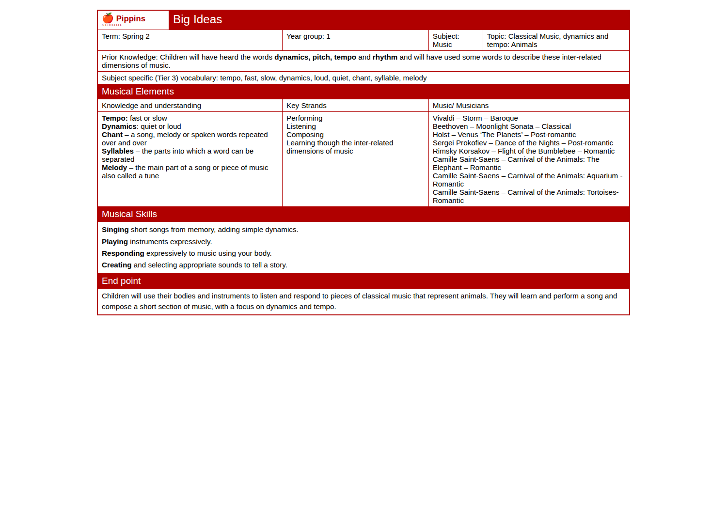| 🍎 Pippins SCHOOL | Big Ideas |
| Term: Spring 2 | Year group: 1 | Subject: Music | Topic: Classical Music, dynamics and tempo: Animals |
| Prior Knowledge: Children will have heard the words dynamics, pitch, tempo and rhythm and will have used some words to describe these inter-related dimensions of music. |
| Subject specific (Tier 3) vocabulary: tempo, fast, slow, dynamics, loud, quiet, chant, syllable, melody |
| Musical Elements |
| Knowledge and understanding | Key Strands | Music/ Musicians |
| Tempo: fast or slow Dynamics : quiet or loud Chant – a song, melody or spoken words repeated over and over Syllables – the parts into which a word can be separated Melody – the main part of a song or piece of music also called a tune | Performing Listening Composing Learning though the inter-related dimensions of music | Vivaldi – Storm – Baroque Beethoven – Moonlight Sonata – Classical Holst – Venus ‘The Planets’ – Post-romantic Sergei Prokofiev – Dance of the Nights – Post-romantic Rimsky Korsakov – Flight of the Bumblebee – Romantic Camille Saint-Saens – Carnival of the Animals: The Elephant – Romantic Camille Saint-Saens – Carnival of the Animals: Aquarium - Romantic Camille Saint-Saens – Carnival of the Animals: Tortoises- Romantic |
| Musical Skills |
| Singing short songs from memory, adding simple dynamics. Playing instruments expressively. Responding expressively to music using your body. Creating and selecting appropriate sounds to tell a story. |
| End point |
| Children will use their bodies and instruments to listen and respond to pieces of classical music that represent animals. They will learn and perform a song and compose a short section of music, with a focus on dynamics and tempo. |